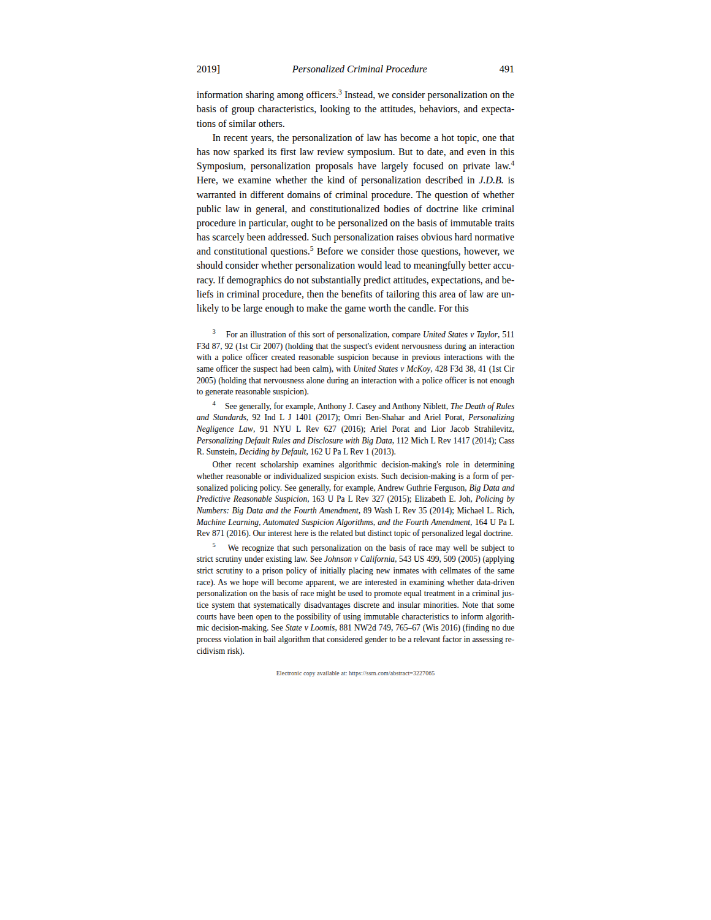2019] Personalized Criminal Procedure 491
information sharing among officers.3 Instead, we consider personalization on the basis of group characteristics, looking to the attitudes, behaviors, and expectations of similar others.
In recent years, the personalization of law has become a hot topic, one that has now sparked its first law review symposium. But to date, and even in this Symposium, personalization proposals have largely focused on private law.4 Here, we examine whether the kind of personalization described in J.D.B. is warranted in different domains of criminal procedure. The question of whether public law in general, and constitutionalized bodies of doctrine like criminal procedure in particular, ought to be personalized on the basis of immutable traits has scarcely been addressed. Such personalization raises obvious hard normative and constitutional questions.5 Before we consider those questions, however, we should consider whether personalization would lead to meaningfully better accuracy. If demographics do not substantially predict attitudes, expectations, and beliefs in criminal procedure, then the benefits of tailoring this area of law are unlikely to be large enough to make the game worth the candle. For this
3 For an illustration of this sort of personalization, compare United States v Taylor, 511 F3d 87, 92 (1st Cir 2007) (holding that the suspect's evident nervousness during an interaction with a police officer created reasonable suspicion because in previous interactions with the same officer the suspect had been calm), with United States v McKoy, 428 F3d 38, 41 (1st Cir 2005) (holding that nervousness alone during an interaction with a police officer is not enough to generate reasonable suspicion).
4 See generally, for example, Anthony J. Casey and Anthony Niblett, The Death of Rules and Standards, 92 Ind L J 1401 (2017); Omri Ben-Shahar and Ariel Porat, Personalizing Negligence Law, 91 NYU L Rev 627 (2016); Ariel Porat and Lior Jacob Strahilevitz, Personalizing Default Rules and Disclosure with Big Data, 112 Mich L Rev 1417 (2014); Cass R. Sunstein, Deciding by Default, 162 U Pa L Rev 1 (2013).
Other recent scholarship examines algorithmic decision-making's role in determining whether reasonable or individualized suspicion exists. Such decision-making is a form of personalized policing policy. See generally, for example, Andrew Guthrie Ferguson, Big Data and Predictive Reasonable Suspicion, 163 U Pa L Rev 327 (2015); Elizabeth E. Joh, Policing by Numbers: Big Data and the Fourth Amendment, 89 Wash L Rev 35 (2014); Michael L. Rich, Machine Learning, Automated Suspicion Algorithms, and the Fourth Amendment, 164 U Pa L Rev 871 (2016). Our interest here is the related but distinct topic of personalized legal doctrine.
5 We recognize that such personalization on the basis of race may well be subject to strict scrutiny under existing law. See Johnson v California, 543 US 499, 509 (2005) (applying strict scrutiny to a prison policy of initially placing new inmates with cellmates of the same race). As we hope will become apparent, we are interested in examining whether data-driven personalization on the basis of race might be used to promote equal treatment in a criminal justice system that systematically disadvantages discrete and insular minorities. Note that some courts have been open to the possibility of using immutable characteristics to inform algorithmic decision-making. See State v Loomis, 881 NW2d 749, 765–67 (Wis 2016) (finding no due process violation in bail algorithm that considered gender to be a relevant factor in assessing recidivism risk).
Electronic copy available at: https://ssrn.com/abstract=3227065